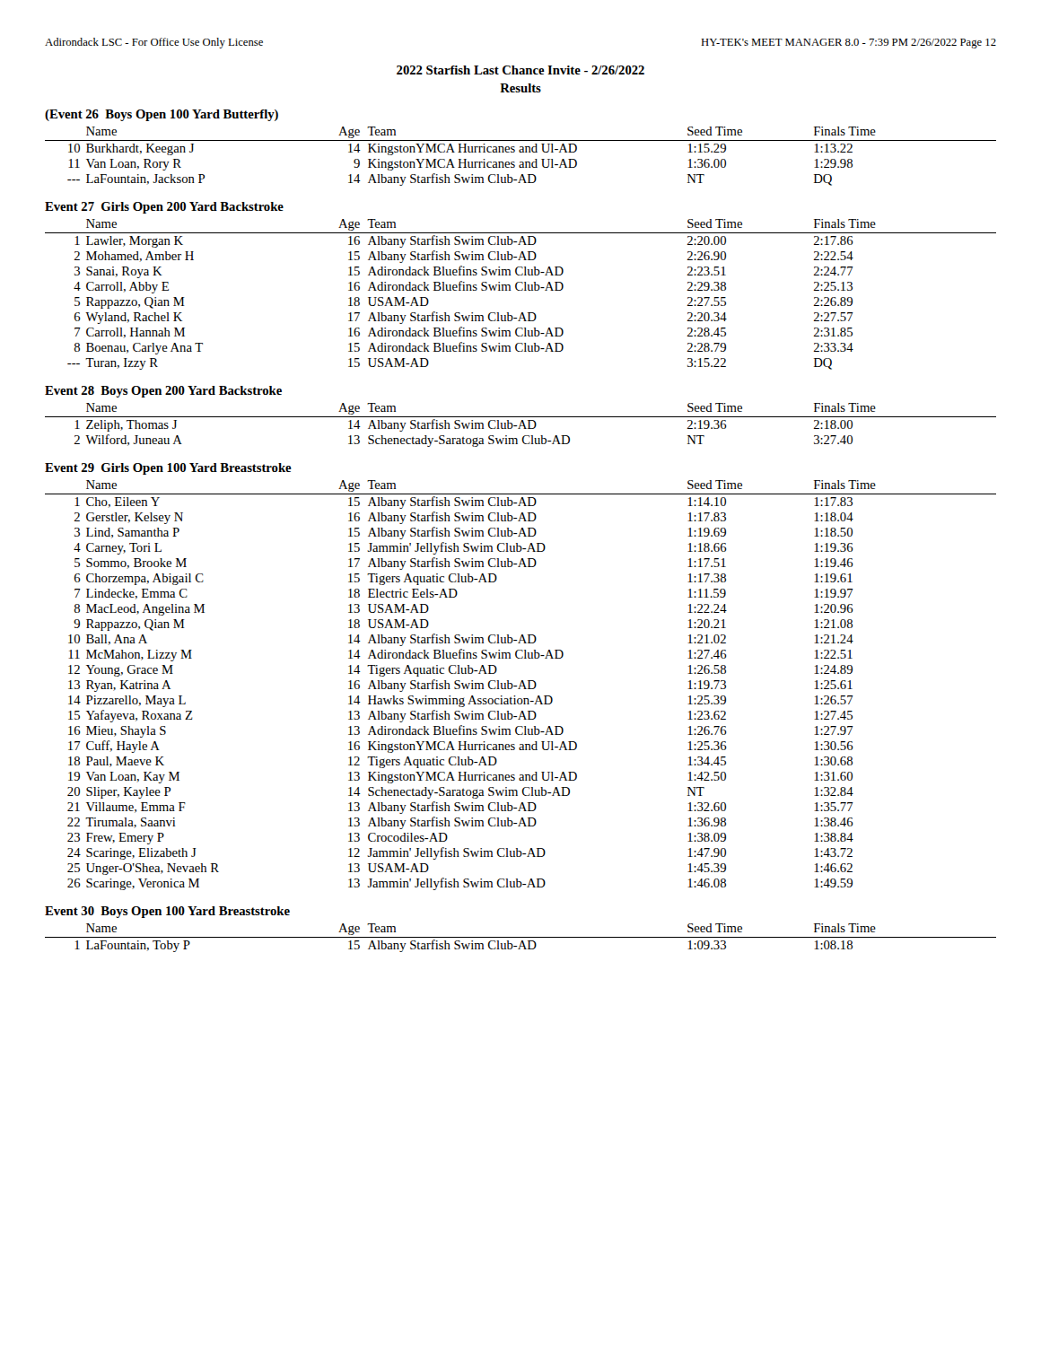Adirondack LSC - For Office Use Only License
HY-TEK's MEET MANAGER 8.0 - 7:39 PM 2/26/2022 Page 12
2022 Starfish Last Chance Invite - 2/26/2022 Results
(Event 26 Boys Open 100 Yard Butterfly)
| | Name | Age | Team | Seed Time | Finals Time | |
| --- | --- | --- | --- | --- | --- | --- |
| 10 | Burkhardt, Keegan J | 14 | KingstonYMCA Hurricanes and Ul-AD | 1:15.29 | 1:13.22 | |
| 11 | Van Loan, Rory R | 9 | KingstonYMCA Hurricanes and Ul-AD | 1:36.00 | 1:29.98 | |
| --- | LaFountain, Jackson P | 14 | Albany Starfish Swim Club-AD | NT | DQ | |
Event 27 Girls Open 200 Yard Backstroke
| | Name | Age | Team | Seed Time | Finals Time | |
| --- | --- | --- | --- | --- | --- | --- |
| 1 | Lawler, Morgan K | 16 | Albany Starfish Swim Club-AD | 2:20.00 | 2:17.86 | |
| 2 | Mohamed, Amber H | 15 | Albany Starfish Swim Club-AD | 2:26.90 | 2:22.54 | |
| 3 | Sanai, Roya K | 15 | Adirondack Bluefins Swim Club-AD | 2:23.51 | 2:24.77 | |
| 4 | Carroll, Abby E | 16 | Adirondack Bluefins Swim Club-AD | 2:29.38 | 2:25.13 | |
| 5 | Rappazzo, Qian M | 18 | USAM-AD | 2:27.55 | 2:26.89 | |
| 6 | Wyland, Rachel K | 17 | Albany Starfish Swim Club-AD | 2:20.34 | 2:27.57 | |
| 7 | Carroll, Hannah M | 16 | Adirondack Bluefins Swim Club-AD | 2:28.45 | 2:31.85 | |
| 8 | Boenau, Carlye Ana T | 15 | Adirondack Bluefins Swim Club-AD | 2:28.79 | 2:33.34 | |
| --- | Turan, Izzy R | 15 | USAM-AD | 3:15.22 | DQ | |
Event 28 Boys Open 200 Yard Backstroke
| | Name | Age | Team | Seed Time | Finals Time | |
| --- | --- | --- | --- | --- | --- | --- |
| 1 | Zeliph, Thomas J | 14 | Albany Starfish Swim Club-AD | 2:19.36 | 2:18.00 | |
| 2 | Wilford, Juneau A | 13 | Schenectady-Saratoga Swim Club-AD | NT | 3:27.40 | |
Event 29 Girls Open 100 Yard Breaststroke
| | Name | Age | Team | Seed Time | Finals Time | |
| --- | --- | --- | --- | --- | --- | --- |
| 1 | Cho, Eileen Y | 15 | Albany Starfish Swim Club-AD | 1:14.10 | 1:17.83 | |
| 2 | Gerstler, Kelsey N | 16 | Albany Starfish Swim Club-AD | 1:17.83 | 1:18.04 | |
| 3 | Lind, Samantha P | 15 | Albany Starfish Swim Club-AD | 1:19.69 | 1:18.50 | |
| 4 | Carney, Tori L | 15 | Jammin' Jellyfish Swim Club-AD | 1:18.66 | 1:19.36 | |
| 5 | Sommo, Brooke M | 17 | Albany Starfish Swim Club-AD | 1:17.51 | 1:19.46 | |
| 6 | Chorzempa, Abigail C | 15 | Tigers Aquatic Club-AD | 1:17.38 | 1:19.61 | |
| 7 | Lindecke, Emma C | 18 | Electric Eels-AD | 1:11.59 | 1:19.97 | |
| 8 | MacLeod, Angelina M | 13 | USAM-AD | 1:22.24 | 1:20.96 | |
| 9 | Rappazzo, Qian M | 18 | USAM-AD | 1:20.21 | 1:21.08 | |
| 10 | Ball, Ana A | 14 | Albany Starfish Swim Club-AD | 1:21.02 | 1:21.24 | |
| 11 | McMahon, Lizzy M | 14 | Adirondack Bluefins Swim Club-AD | 1:27.46 | 1:22.51 | |
| 12 | Young, Grace M | 14 | Tigers Aquatic Club-AD | 1:26.58 | 1:24.89 | |
| 13 | Ryan, Katrina A | 16 | Albany Starfish Swim Club-AD | 1:19.73 | 1:25.61 | |
| 14 | Pizzarello, Maya L | 14 | Hawks Swimming Association-AD | 1:25.39 | 1:26.57 | |
| 15 | Yafayeva, Roxana Z | 13 | Albany Starfish Swim Club-AD | 1:23.62 | 1:27.45 | |
| 16 | Mieu, Shayla S | 13 | Adirondack Bluefins Swim Club-AD | 1:26.76 | 1:27.97 | |
| 17 | Cuff, Hayle A | 16 | KingstonYMCA Hurricanes and Ul-AD | 1:25.36 | 1:30.56 | |
| 18 | Paul, Maeve K | 12 | Tigers Aquatic Club-AD | 1:34.45 | 1:30.68 | |
| 19 | Van Loan, Kay M | 13 | KingstonYMCA Hurricanes and Ul-AD | 1:42.50 | 1:31.60 | |
| 20 | Sliper, Kaylee P | 14 | Schenectady-Saratoga Swim Club-AD | NT | 1:32.84 | |
| 21 | Villaume, Emma F | 13 | Albany Starfish Swim Club-AD | 1:32.60 | 1:35.77 | |
| 22 | Tirumala, Saanvi | 13 | Albany Starfish Swim Club-AD | 1:36.98 | 1:38.46 | |
| 23 | Frew, Emery P | 13 | Crocodiles-AD | 1:38.09 | 1:38.84 | |
| 24 | Scaringe, Elizabeth J | 12 | Jammin' Jellyfish Swim Club-AD | 1:47.90 | 1:43.72 | |
| 25 | Unger-O'Shea, Nevaeh R | 13 | USAM-AD | 1:45.39 | 1:46.62 | |
| 26 | Scaringe, Veronica M | 13 | Jammin' Jellyfish Swim Club-AD | 1:46.08 | 1:49.59 | |
Event 30 Boys Open 100 Yard Breaststroke
| | Name | Age | Team | Seed Time | Finals Time | |
| --- | --- | --- | --- | --- | --- | --- |
| 1 | LaFountain, Toby P | 15 | Albany Starfish Swim Club-AD | 1:09.33 | 1:08.18 | |